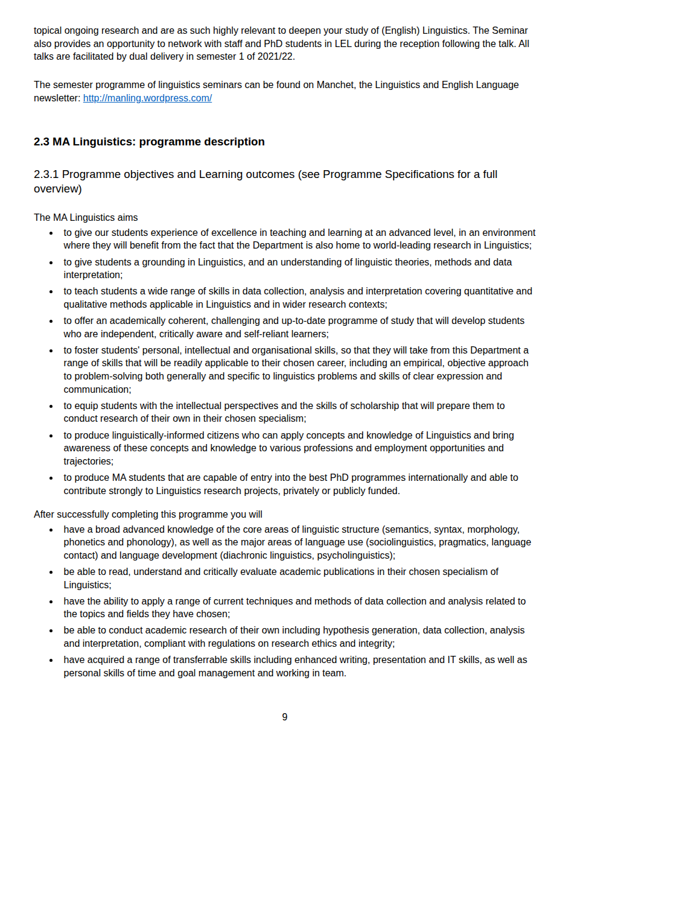topical ongoing research and are as such highly relevant to deepen your study of (English) Linguistics. The Seminar also provides an opportunity to network with staff and PhD students in LEL during the reception following the talk. All talks are facilitated by dual delivery in semester 1 of 2021/22.
The semester programme of linguistics seminars can be found on Manchet, the Linguistics and English Language newsletter: http://manling.wordpress.com/
2.3 MA Linguistics: programme description
2.3.1 Programme objectives and Learning outcomes (see Programme Specifications for a full overview)
The MA Linguistics aims
to give our students experience of excellence in teaching and learning at an advanced level, in an environment where they will benefit from the fact that the Department is also home to world-leading research in Linguistics;
to give students a grounding in Linguistics, and an understanding of linguistic theories, methods and data interpretation;
to teach students a wide range of skills in data collection, analysis and interpretation covering quantitative and qualitative methods applicable in Linguistics and in wider research contexts;
to offer an academically coherent, challenging and up-to-date programme of study that will develop students who are independent, critically aware and self-reliant learners;
to foster students' personal, intellectual and organisational skills, so that they will take from this Department a range of skills that will be readily applicable to their chosen career, including an empirical, objective approach to problem-solving both generally and specific to linguistics problems and skills of clear expression and communication;
to equip students with the intellectual perspectives and the skills of scholarship that will prepare them to conduct research of their own in their chosen specialism;
to produce linguistically-informed citizens who can apply concepts and knowledge of Linguistics and bring awareness of these concepts and knowledge to various professions and employment opportunities and trajectories;
to produce MA students that are capable of entry into the best PhD programmes internationally and able to contribute strongly to Linguistics research projects, privately or publicly funded.
After successfully completing this programme you will
have a broad advanced knowledge of the core areas of linguistic structure (semantics, syntax, morphology, phonetics and phonology), as well as the major areas of language use (sociolinguistics, pragmatics, language contact) and language development (diachronic linguistics, psycholinguistics);
be able to read, understand and critically evaluate academic publications in their chosen specialism of Linguistics;
have the ability to apply a range of current techniques and methods of data collection and analysis related to the topics and fields they have chosen;
be able to conduct academic research of their own including hypothesis generation, data collection, analysis and interpretation, compliant with regulations on research ethics and integrity;
have acquired a range of transferrable skills including enhanced writing, presentation and IT skills, as well as personal skills of time and goal management and working in team.
9